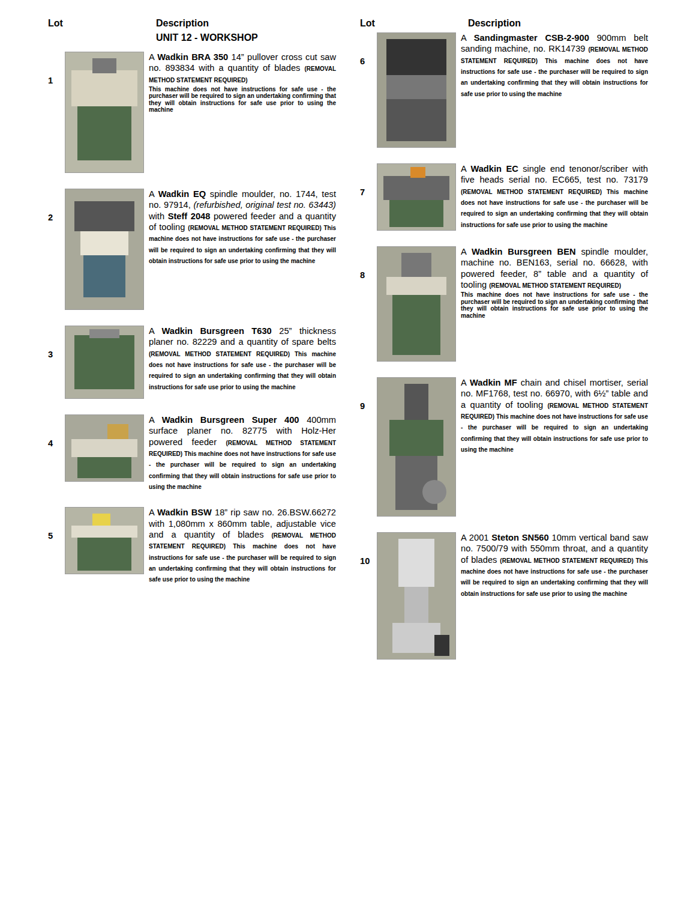Lot
Description
UNIT 12 - WORKSHOP
1
A Wadkin BRA 350 14” pullover cross cut saw no. 893834 with a quantity of blades (REMOVAL METHOD STATEMENT REQUIRED) This machine does not have instructions for safe use - the purchaser will be required to sign an undertaking confirming that they will obtain instructions for safe use prior to using the machine
2
A Wadkin EQ spindle moulder, no. 1744, test no. 97914, (refurbished, original test no. 63443) with Steff 2048 powered feeder and a quantity of tooling (REMOVAL METHOD STATEMENT REQUIRED) This machine does not have instructions for safe use - the purchaser will be required to sign an undertaking confirming that they will obtain instructions for safe use prior to using the machine
3
A Wadkin Bursgreen T630 25” thickness planer no. 82229 and a quantity of spare belts (REMOVAL METHOD STATEMENT REQUIRED) This machine does not have instructions for safe use - the purchaser will be required to sign an undertaking confirming that they will obtain instructions for safe use prior to using the machine
4
A Wadkin Bursgreen Super 400 400mm surface planer no. 82775 with Holz-Her powered feeder (REMOVAL METHOD STATEMENT REQUIRED) This machine does not have instructions for safe use - the purchaser will be required to sign an undertaking confirming that they will obtain instructions for safe use prior to using the machine
5
A Wadkin BSW 18” rip saw no. 26.BSW.66272 with 1,080mm x 860mm table, adjustable vice and a quantity of blades (REMOVAL METHOD STATEMENT REQUIRED) This machine does not have instructions for safe use - the purchaser will be required to sign an undertaking confirming that they will obtain instructions for safe use prior to using the machine
Lot
Description
6
A Sandingmaster CSB-2-900 900mm belt sanding machine, no. RK14739 (REMOVAL METHOD STATEMENT REQUIRED) This machine does not have instructions for safe use - the purchaser will be required to sign an undertaking confirming that they will obtain instructions for safe use prior to using the machine
7
A Wadkin EC single end tenonor/scriber with five heads serial no. EC665, test no. 73179 (REMOVAL METHOD STATEMENT REQUIRED) This machine does not have instructions for safe use - the purchaser will be required to sign an undertaking confirming that they will obtain instructions for safe use prior to using the machine
8
A Wadkin Bursgreen BEN spindle moulder, machine no. BEN163, serial no. 66628, with powered feeder, 8” table and a quantity of tooling (REMOVAL METHOD STATEMENT REQUIRED) This machine does not have instructions for safe use - the purchaser will be required to sign an undertaking confirming that they will obtain instructions for safe use prior to using the machine
9
A Wadkin MF chain and chisel mortiser, serial no. MF1768, test no. 66970, with 6½” table and a quantity of tooling (REMOVAL METHOD STATEMENT REQUIRED) This machine does not have instructions for safe use - the purchaser will be required to sign an undertaking confirming that they will obtain instructions for safe use prior to using the machine
10
A 2001 Steton SN560 10mm vertical band saw no. 7500/79 with 550mm throat, and a quantity of blades (REMOVAL METHOD STATEMENT REQUIRED) This machine does not have instructions for safe use - the purchaser will be required to sign an undertaking confirming that they will obtain instructions for safe use prior to using the machine